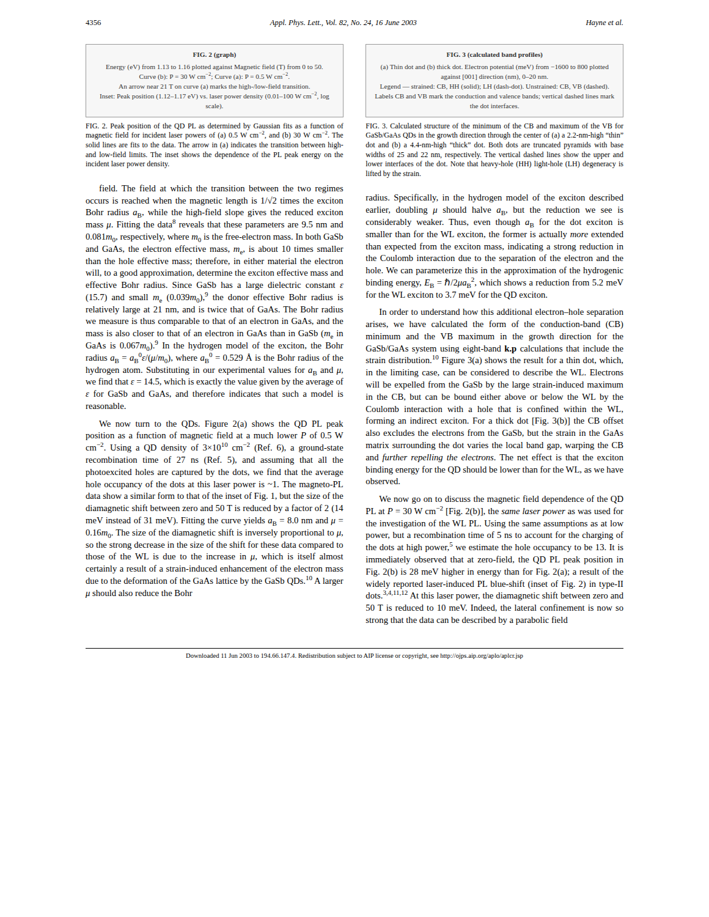4356
Appl. Phys. Lett., Vol. 82, No. 24, 16 June 2003
Hayne et al.
FIG. 2 (graph) Energy (eV) from 1.13 to 1.16 plotted against Magnetic field (T) from 0 to 50.
Curve (b): P = 30 W cm−2; Curve (a): P = 0.5 W cm−2.
An arrow near 21 T on curve (a) marks the high-/low-field transition.
Inset: Peak position (1.12–1.17 eV) vs. laser power density (0.01–100 W cm−2, log scale).
FIG. 2. Peak position of the QD PL as determined by Gaussian fits as a function of magnetic field for incident laser powers of (a) 0.5 W cm−2, and (b) 30 W cm−2. The solid lines are fits to the data. The arrow in (a) indicates the transition between high- and low-field limits. The inset shows the dependence of the PL peak energy on the incident laser power density.
field. The field at which the transition between the two regimes occurs is reached when the magnetic length is 1/√2 times the exciton Bohr radius aB, while the high-field slope gives the reduced exciton mass μ. Fitting the data8 reveals that these parameters are 9.5 nm and 0.081m0, respectively, where m0 is the free-electron mass. In both GaSb and GaAs, the electron effective mass, me, is about 10 times smaller than the hole effective mass; therefore, in either material the electron will, to a good approximation, determine the exciton effective mass and effective Bohr radius. Since GaSb has a large dielectric constant ε (15.7) and small me (0.039m0),9 the donor effective Bohr radius is relatively large at 21 nm, and is twice that of GaAs. The Bohr radius we measure is thus comparable to that of an electron in GaAs, and the mass is also closer to that of an electron in GaAs than in GaSb (me in GaAs is 0.067m0).9 In the hydrogen model of the exciton, the Bohr radius aB = aB0ε/(μ/m0), where aB0 = 0.529 Å is the Bohr radius of the hydrogen atom. Substituting in our experimental values for aB and μ, we find that ε = 14.5, which is exactly the value given by the average of ε for GaSb and GaAs, and therefore indicates that such a model is reasonable.
We now turn to the QDs. Figure 2(a) shows the QD PL peak position as a function of magnetic field at a much lower P of 0.5 W cm−2. Using a QD density of 3×1010 cm−2 (Ref. 6), a ground-state recombination time of 27 ns (Ref. 5), and assuming that all the photoexcited holes are captured by the dots, we find that the average hole occupancy of the dots at this laser power is ~1. The magneto-PL data show a similar form to that of the inset of Fig. 1, but the size of the diamagnetic shift between zero and 50 T is reduced by a factor of 2 (14 meV instead of 31 meV). Fitting the curve yields aB = 8.0 nm and μ = 0.16m0. The size of the diamagnetic shift is inversely proportional to μ, so the strong decrease in the size of the shift for these data compared to those of the WL is due to the increase in μ, which is itself almost certainly a result of a strain-induced enhancement of the electron mass due to the deformation of the GaAs lattice by the GaSb QDs.10 A larger μ should also reduce the Bohr
FIG. 3 (calculated band profiles) (a) Thin dot and (b) thick dot. Electron potential (meV) from −1600 to 800 plotted against [001] direction (nm), 0–20 nm.
Legend — strained: CB, HH (solid); LH (dash-dot). Unstrained: CB, VB (dashed).
Labels CB and VB mark the conduction and valence bands; vertical dashed lines mark the dot interfaces.
FIG. 3. Calculated structure of the minimum of the CB and maximum of the VB for GaSb/GaAs QDs in the growth direction through the center of (a) a 2.2-nm-high “thin” dot and (b) a 4.4-nm-high “thick” dot. Both dots are truncated pyramids with base widths of 25 and 22 nm, respectively. The vertical dashed lines show the upper and lower interfaces of the dot. Note that heavy-hole (HH) light-hole (LH) degeneracy is lifted by the strain.
radius. Specifically, in the hydrogen model of the exciton described earlier, doubling μ should halve aB, but the reduction we see is considerably weaker. Thus, even though aB for the dot exciton is smaller than for the WL exciton, the former is actually more extended than expected from the exciton mass, indicating a strong reduction in the Coulomb interaction due to the separation of the electron and the hole. We can parameterize this in the approximation of the hydrogenic binding energy, EB = ℏ/2μaB2, which shows a reduction from 5.2 meV for the WL exciton to 3.7 meV for the QD exciton.
In order to understand how this additional electron–hole separation arises, we have calculated the form of the conduction-band (CB) minimum and the VB maximum in the growth direction for the GaSb/GaAs system using eight-band k.p calculations that include the strain distribution.10 Figure 3(a) shows the result for a thin dot, which, in the limiting case, can be considered to describe the WL. Electrons will be expelled from the GaSb by the large strain-induced maximum in the CB, but can be bound either above or below the WL by the Coulomb interaction with a hole that is confined within the WL, forming an indirect exciton. For a thick dot [Fig. 3(b)] the CB offset also excludes the electrons from the GaSb, but the strain in the GaAs matrix surrounding the dot varies the local band gap, warping the CB and further repelling the electrons. The net effect is that the exciton binding energy for the QD should be lower than for the WL, as we have observed.
We now go on to discuss the magnetic field dependence of the QD PL at P = 30 W cm−2 [Fig. 2(b)], the same laser power as was used for the investigation of the WL PL. Using the same assumptions as at low power, but a recombination time of 5 ns to account for the charging of the dots at high power,5 we estimate the hole occupancy to be 13. It is immediately observed that at zero-field, the QD PL peak position in Fig. 2(b) is 28 meV higher in energy than for Fig. 2(a); a result of the widely reported laser-induced PL blue-shift (inset of Fig. 2) in type-II dots.3,4,11,12 At this laser power, the diamagnetic shift between zero and 50 T is reduced to 10 meV. Indeed, the lateral confinement is now so strong that the data can be described by a parabolic field
Downloaded 11 Jun 2003 to 194.66.147.4. Redistribution subject to AIP license or copyright, see http://ojps.aip.org/aplo/aplcr.jsp